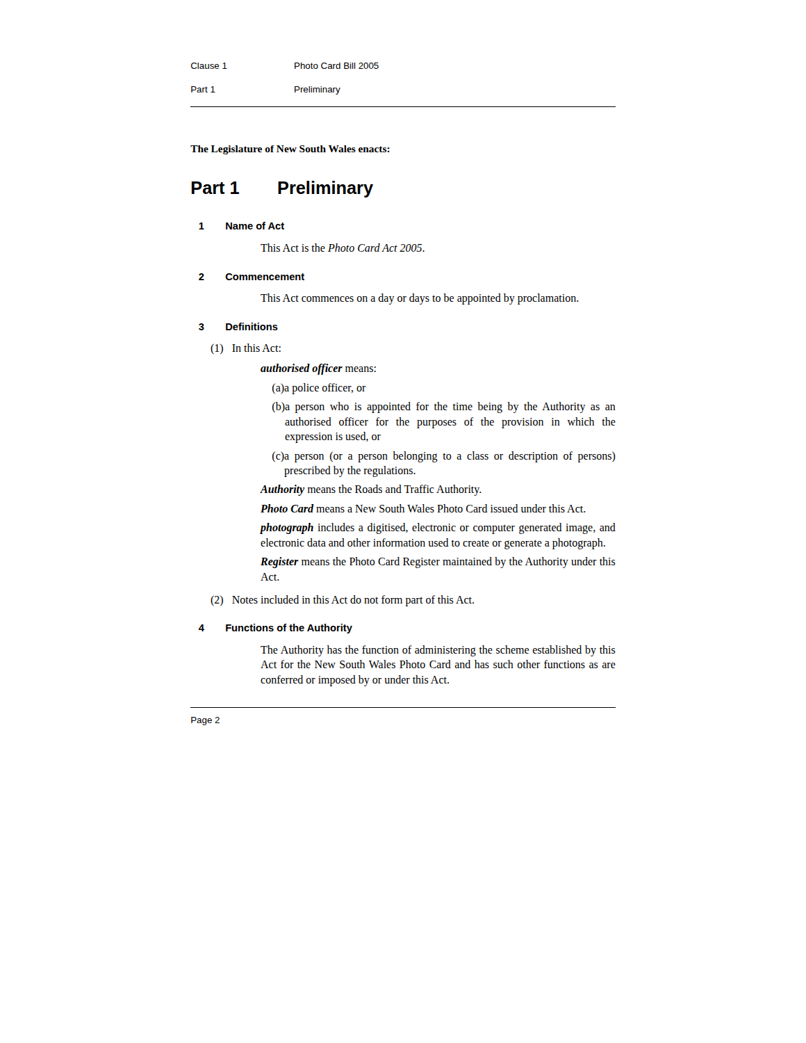Clause 1
Photo Card Bill 2005
Part 1
Preliminary
The Legislature of New South Wales enacts:
Part 1 Preliminary
1 Name of Act
This Act is the Photo Card Act 2005.
2 Commencement
This Act commences on a day or days to be appointed by proclamation.
3 Definitions
(1)
In this Act:
authorised officer means:
(a)
a police officer, or
(b)
a person who is appointed for the time being by the Authority as an authorised officer for the purposes of the provision in which the expression is used, or
(c)
a person (or a person belonging to a class or description of persons) prescribed by the regulations.
Authority means the Roads and Traffic Authority.
Photo Card means a New South Wales Photo Card issued under this Act.
photograph includes a digitised, electronic or computer generated image, and electronic data and other information used to create or generate a photograph.
Register means the Photo Card Register maintained by the Authority under this Act.
(2)
Notes included in this Act do not form part of this Act.
4 Functions of the Authority
The Authority has the function of administering the scheme established by this Act for the New South Wales Photo Card and has such other functions as are conferred or imposed by or under this Act.
Page 2